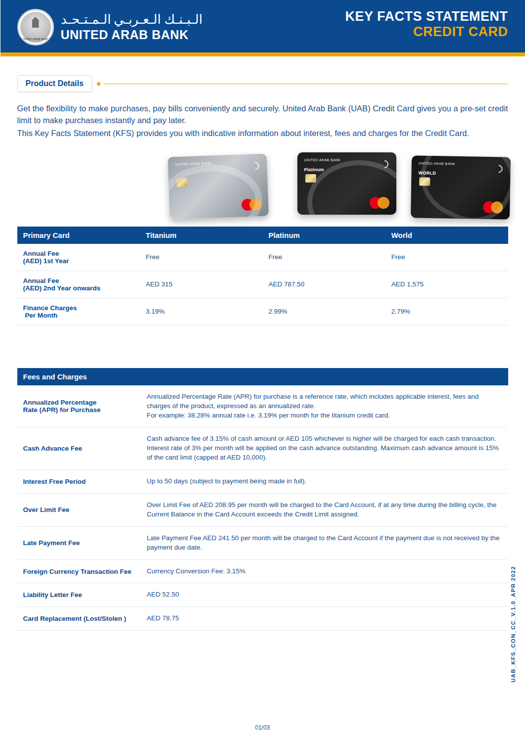UNITED ARAB BANK
الـبـنـك الـعـربـي الـمـتـحـد
UNITED ARAB BANK
KEY FACTS STATEMENT
CREDIT CARD
Product Details
Get the flexibility to make purchases, pay bills conveniently and securely. United Arab Bank (UAB) Credit Card gives you a pre-set credit limit to make purchases instantly and pay later.
This Key Facts Statement (KFS) provides you with indicative information about interest, fees and charges for the Credit Card.
UNITED ARAB BANK
UNITED ARAB BANK
Platinum
UNITED ARAB BANK
WORLD
| Primary Card | Titanium | Platinum | World |
| --- | --- | --- | --- |
| Annual Fee (AED) 1st Year | Free | Free | Free |
| Annual Fee (AED) 2nd Year onwards | AED 315 | AED 787.50 | AED 1,575 |
| Finance Charges Per Month | 3.19% | 2.99% | 2.79% |
| Fees and Charges |
| --- |
| Annualized Percentage Rate (APR) for Purchase | Annualized Percentage Rate (APR) for purchase is a reference rate, which includes applicable interest, fees and charges of the product, expressed as an annualized rate. For example: 38.28% annual rate i.e. 3.19% per month for the titanium credit card. |
| Cash Advance Fee | Cash advance fee of 3.15% of cash amount or AED 105 whichever is higher will be charged for each cash transaction. Interest rate of 3% per month will be applied on the cash advance outstanding. Maximum cash advance amount is 15% of the card limit (capped at AED 10,000). |
| Interest Free Period | Up to 50 days (subject to payment being made in full). |
| Over Limit Fee | Over Limit Fee of AED 208.95 per month will be charged to the Card Account, if at any time during the billing cycle, the Current Balance in the Card Account exceeds the Credit Limit assigned. |
| Late Payment Fee | Late Payment Fee AED 241.50 per month will be charged to the Card Account if the payment due is not received by the payment due date. |
| Foreign Currency Transaction Fee | Currency Conversion Fee: 3.15% |
| Liability Letter Fee | AED 52.50 |
| Card Replacement (Lost/Stolen ) | AED 78.75 |
UAB_KFS_CON_CC_V.1.0_APR 2022
01/03